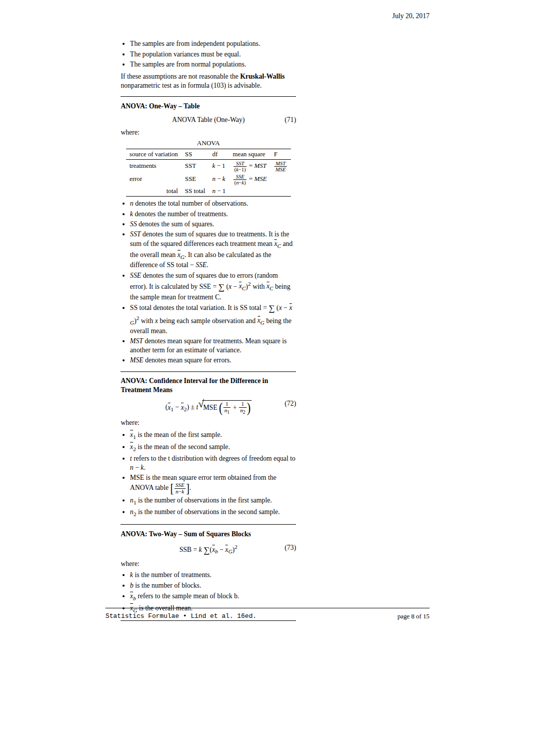July 20, 2017
The samples are from independent populations.
The population variances must be equal.
The samples are from normal populations.
If these assumptions are not reasonable the Kruskal-Wallis nonparametric test as in formula (103) is advisable.
ANOVA: One-Way – Table
ANOVA Table (One-Way) (71)
where:
ANOVA
| source of variation | SS | df | mean square | F |
| --- | --- | --- | --- | --- |
| treatments | SST | k − 1 | SST ( k −1) = MST | MST MSE |
| error | SSE | n − k | SSE ( n − k ) = MSE | |
| total | SS total | n − 1 | | |
n denotes the total number of observations.
k denotes the number of treatments.
SS denotes the sum of squares.
SST denotes the sum of squares due to treatments. It is the sum of the squared differences each treatment mean xC and the overall mean xG. It can also be calculated as the difference of SS total − SSE.
SSE denotes the sum of squares due to errors (random error). It is calculated by SSE = ∑ (x − xC)2 with xC being the sample mean for treatment C.
SS total denotes the total variation. It is SS total = ∑ (x − xG)2 with x being each sample observation and xG being the overall mean.
MST denotes mean square for treatments. Mean square is another term for an estimate of variance.
MSE denotes mean square for errors.
ANOVA: Confidence Interval for the Difference in Treatment Means
(x1 − x2) ± tMSE (1 n1 + 1 n2) (72)
where:
x1 is the mean of the first sample.
x2 is the mean of the second sample.
t refers to the t distribution with degrees of freedom equal to n − k.
MSE is the mean square error term obtained from the ANOVA table [SSE n−k].
n1 is the number of observations in the first sample.
n2 is the number of observations in the second sample.
ANOVA: Two-Way – Sum of Squares Blocks
SSB = k ∑(xb − xG)2 (73)
where:
k is the number of treatments.
b is the number of blocks.
xb refers to the sample mean of block b.
xG is the overall mean.
Statistics Formulae • Lind et al. 16ed.
page 8 of 15